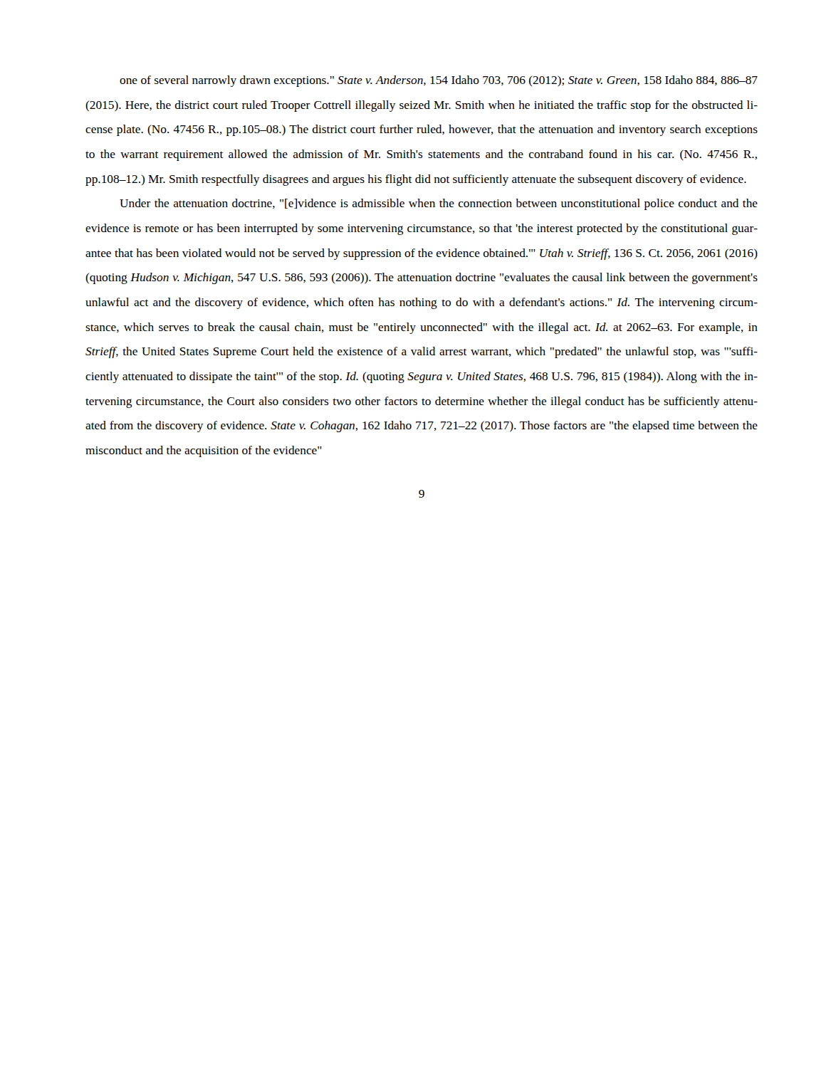one of several narrowly drawn exceptions." State v. Anderson, 154 Idaho 703, 706 (2012); State v. Green, 158 Idaho 884, 886–87 (2015). Here, the district court ruled Trooper Cottrell illegally seized Mr. Smith when he initiated the traffic stop for the obstructed license plate. (No. 47456 R., pp.105–08.) The district court further ruled, however, that the attenuation and inventory search exceptions to the warrant requirement allowed the admission of Mr. Smith's statements and the contraband found in his car. (No. 47456 R., pp.108–12.) Mr. Smith respectfully disagrees and argues his flight did not sufficiently attenuate the subsequent discovery of evidence.
Under the attenuation doctrine, "[e]vidence is admissible when the connection between unconstitutional police conduct and the evidence is remote or has been interrupted by some intervening circumstance, so that 'the interest protected by the constitutional guarantee that has been violated would not be served by suppression of the evidence obtained.'" Utah v. Strieff, 136 S. Ct. 2056, 2061 (2016) (quoting Hudson v. Michigan, 547 U.S. 586, 593 (2006)). The attenuation doctrine "evaluates the causal link between the government's unlawful act and the discovery of evidence, which often has nothing to do with a defendant's actions." Id. The intervening circumstance, which serves to break the causal chain, must be "entirely unconnected" with the illegal act. Id. at 2062–63. For example, in Strieff, the United States Supreme Court held the existence of a valid arrest warrant, which "predated" the unlawful stop, was "'sufficiently attenuated to dissipate the taint'" of the stop. Id. (quoting Segura v. United States, 468 U.S. 796, 815 (1984)). Along with the intervening circumstance, the Court also considers two other factors to determine whether the illegal conduct has be sufficiently attenuated from the discovery of evidence. State v. Cohagan, 162 Idaho 717, 721–22 (2017). Those factors are "the elapsed time between the misconduct and the acquisition of the evidence"
9